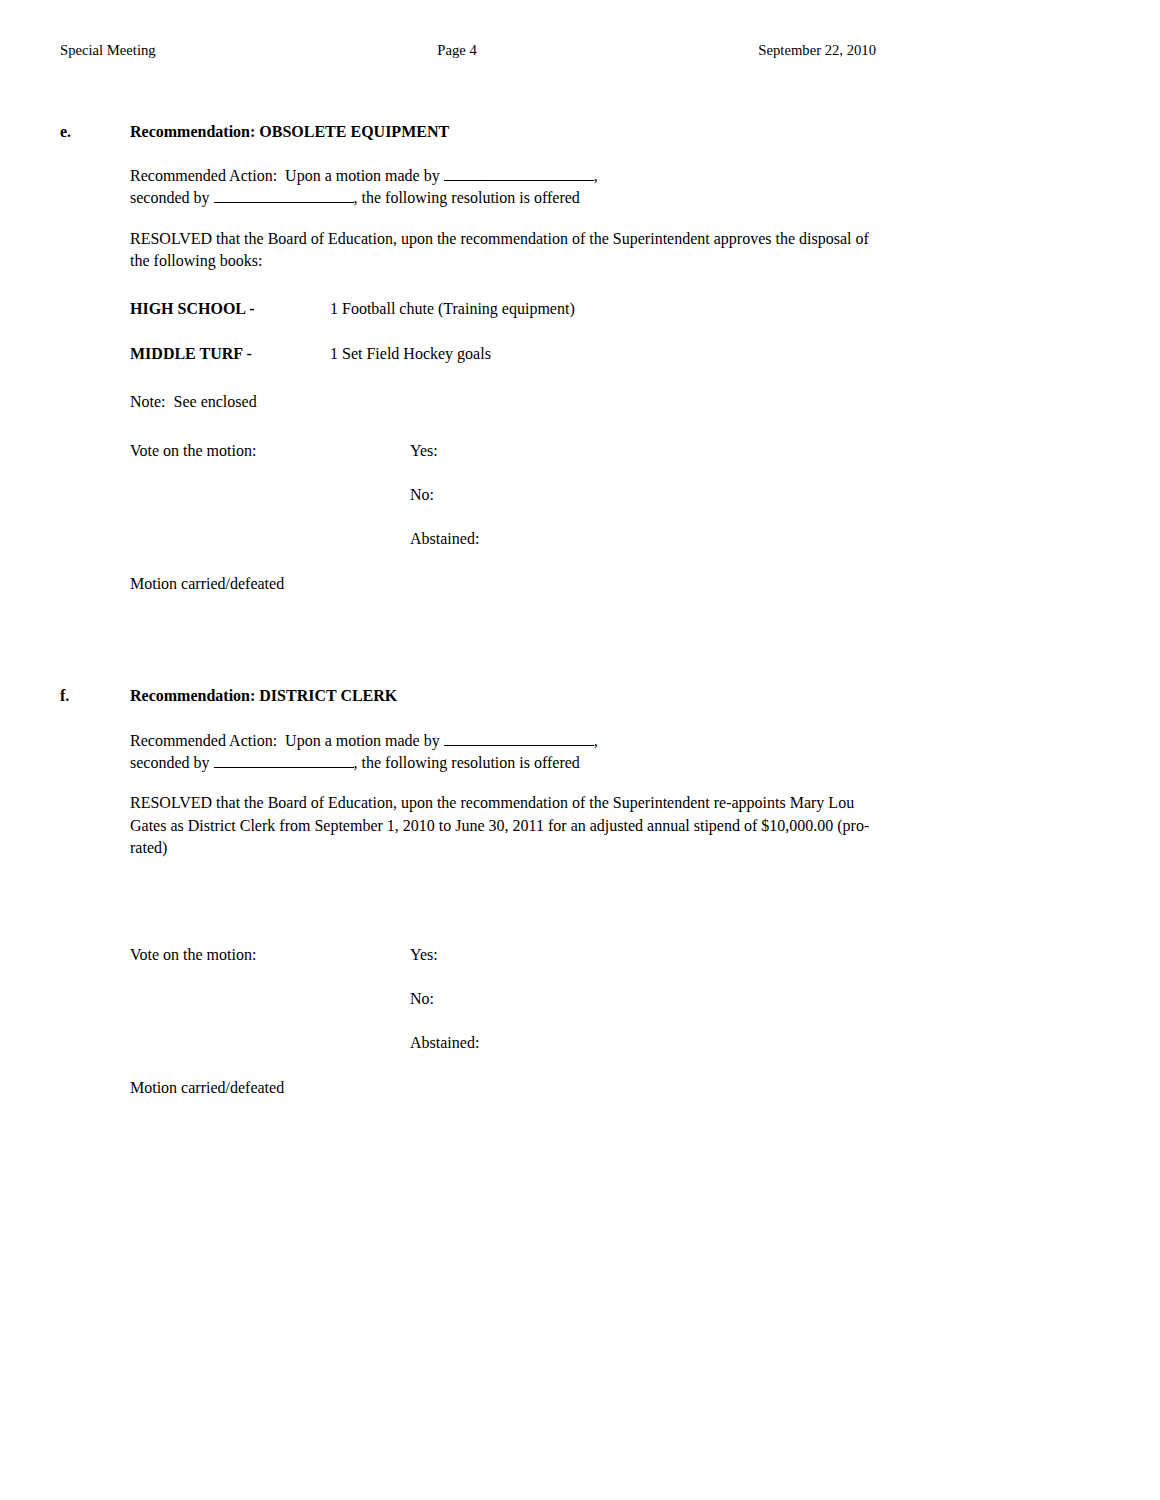Special Meeting
Page 4
September 22, 2010
e. Recommendation: OBSOLETE EQUIPMENT
Recommended Action: Upon a motion made by ,
seconded by , the following resolution is offered
RESOLVED that the Board of Education, upon the recommendation of the Superintendent approves the disposal of the following books:
HIGH SCHOOL -
1 Football chute (Training equipment)
MIDDLE TURF -
1 Set Field Hockey goals
Note: See enclosed
Vote on the motion:
Yes:
No:
Abstained:
Motion carried/defeated
f. Recommendation: DISTRICT CLERK
Recommended Action: Upon a motion made by ,
seconded by , the following resolution is offered
RESOLVED that the Board of Education, upon the recommendation of the Superintendent re-appoints Mary Lou Gates as District Clerk from September 1, 2010 to June 30, 2011 for an adjusted annual stipend of $10,000.00 (pro-rated)
Vote on the motion:
Yes:
No:
Abstained:
Motion carried/defeated